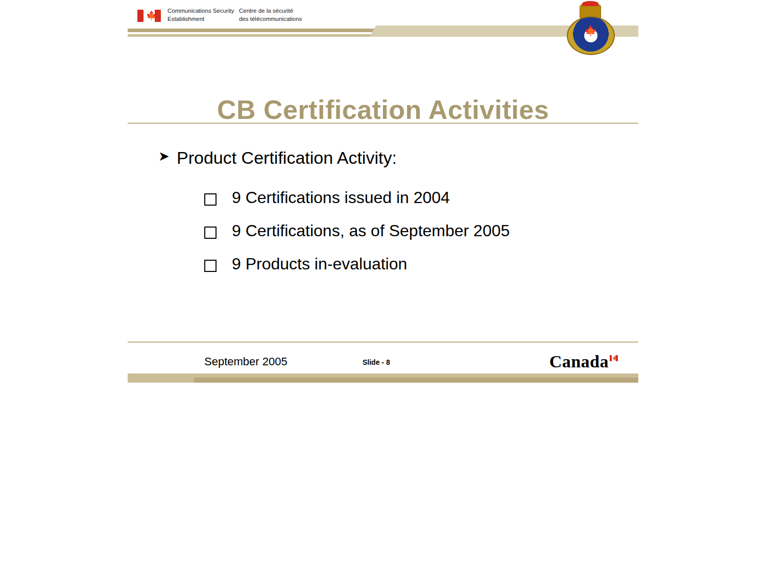🍁
Communications Security
Establishment
Centre de la sécurité
des télécommunications
🍁
CB Certification Activities
➤Product Certification Activity:
9 Certifications issued in 2004
9 Certifications, as of September 2005
9 Products in-evaluation
September 2005
Slide - 8
Canada 🍁